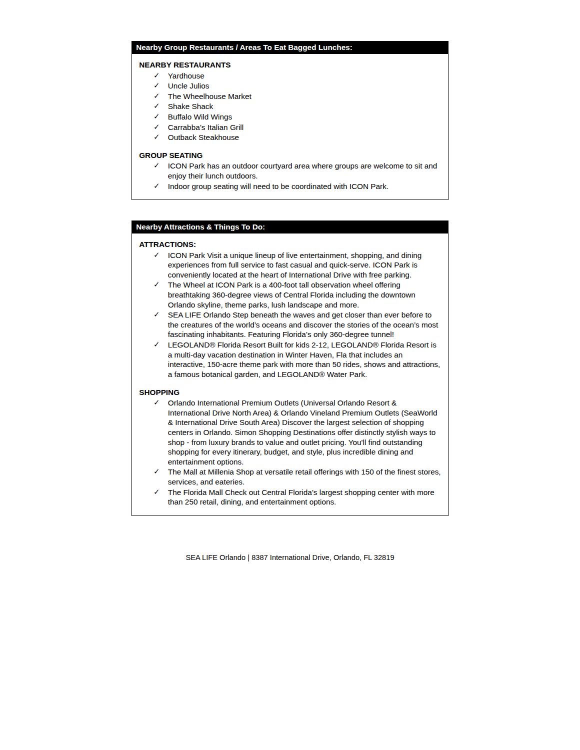Nearby Group Restaurants / Areas To Eat Bagged Lunches:
NEARBY RESTAURANTS
Yardhouse
Uncle Julios
The Wheelhouse Market
Shake Shack
Buffalo Wild Wings
Carrabba’s Italian Grill
Outback Steakhouse
GROUP SEATING
ICON Park has an outdoor courtyard area where groups are welcome to sit and enjoy their lunch outdoors.
Indoor group seating will need to be coordinated with ICON Park.
Nearby Attractions & Things To Do:
ATTRACTIONS:
ICON Park Visit a unique lineup of live entertainment, shopping, and dining experiences from full service to fast casual and quick-serve. ICON Park is conveniently located at the heart of International Drive with free parking.
The Wheel at ICON Park is a 400-foot tall observation wheel offering breathtaking 360-degree views of Central Florida including the downtown Orlando skyline, theme parks, lush landscape and more.
SEA LIFE Orlando Step beneath the waves and get closer than ever before to the creatures of the world’s oceans and discover the stories of the ocean’s most fascinating inhabitants. Featuring Florida’s only 360-degree tunnel!
LEGOLAND® Florida Resort Built for kids 2-12, LEGOLAND® Florida Resort is a multi-day vacation destination in Winter Haven, Fla that includes an interactive, 150-acre theme park with more than 50 rides, shows and attractions, a famous botanical garden, and LEGOLAND® Water Park.
SHOPPING
Orlando International Premium Outlets (Universal Orlando Resort & International Drive North Area) & Orlando Vineland Premium Outlets (SeaWorld & International Drive South Area) Discover the largest selection of shopping centers in Orlando. Simon Shopping Destinations offer distinctly stylish ways to shop - from luxury brands to value and outlet pricing. You'll find outstanding shopping for every itinerary, budget, and style, plus incredible dining and entertainment options.
The Mall at Millenia Shop at versatile retail offerings with 150 of the finest stores, services, and eateries.
The Florida Mall Check out Central Florida’s largest shopping center with more than 250 retail, dining, and entertainment options.
SEA LIFE Orlando | 8387 International Drive, Orlando, FL 32819